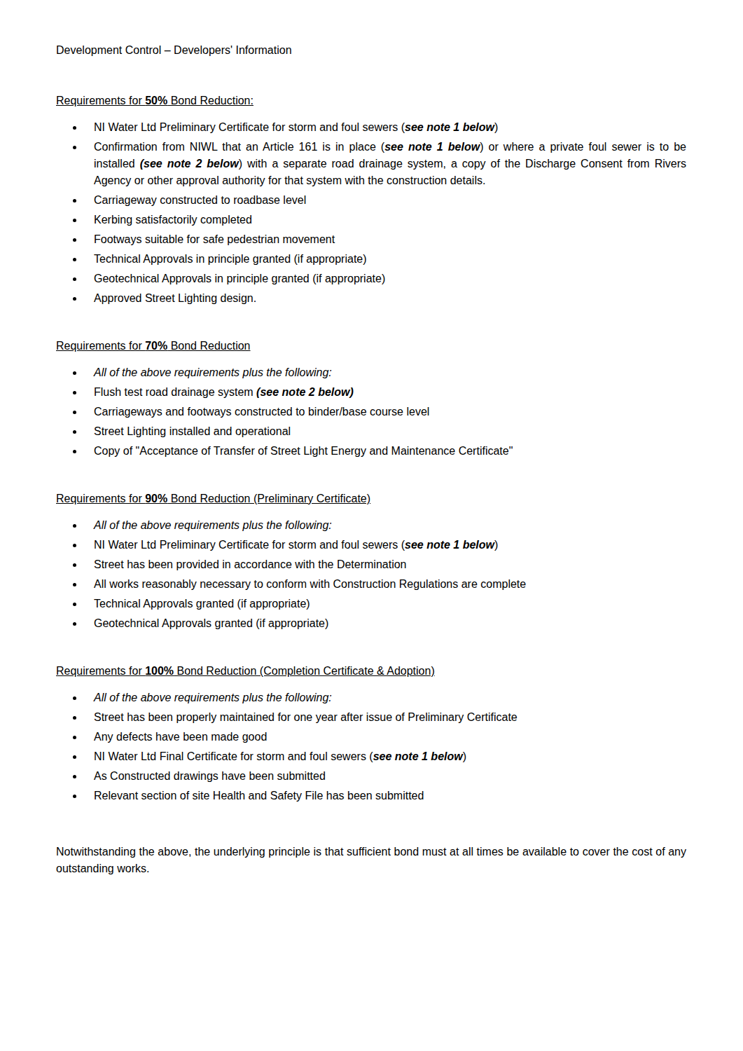Development Control – Developers' Information
Requirements for 50% Bond Reduction:
NI Water Ltd Preliminary Certificate for storm and foul sewers (see note 1 below)
Confirmation from NIWL that an Article 161 is in place (see note 1 below) or where a private foul sewer is to be installed (see note 2 below) with a separate road drainage system, a copy of the Discharge Consent from Rivers Agency or other approval authority for that system with the construction details.
Carriageway constructed to roadbase level
Kerbing satisfactorily completed
Footways suitable for safe pedestrian movement
Technical Approvals in principle granted (if appropriate)
Geotechnical Approvals in principle granted (if appropriate)
Approved Street Lighting design.
Requirements for 70% Bond Reduction
All of the above requirements plus the following:
Flush test road drainage system (see note 2 below)
Carriageways and footways constructed to binder/base course level
Street Lighting installed and operational
Copy of "Acceptance of Transfer of Street Light Energy and Maintenance Certificate"
Requirements for 90% Bond Reduction (Preliminary Certificate)
All of the above requirements plus the following:
NI Water Ltd Preliminary Certificate for storm and foul sewers (see note 1 below)
Street has been provided in accordance with the Determination
All works reasonably necessary to conform with Construction Regulations are complete
Technical Approvals granted (if appropriate)
Geotechnical Approvals granted (if appropriate)
Requirements for 100% Bond Reduction (Completion Certificate & Adoption)
All of the above requirements plus the following:
Street has been properly maintained for one year after issue of Preliminary Certificate
Any defects have been made good
NI Water Ltd Final Certificate for storm and foul sewers (see note 1 below)
As Constructed drawings have been submitted
Relevant section of site Health and Safety File has been submitted
Notwithstanding the above, the underlying principle is that sufficient bond must at all times be available to cover the cost of any outstanding works.